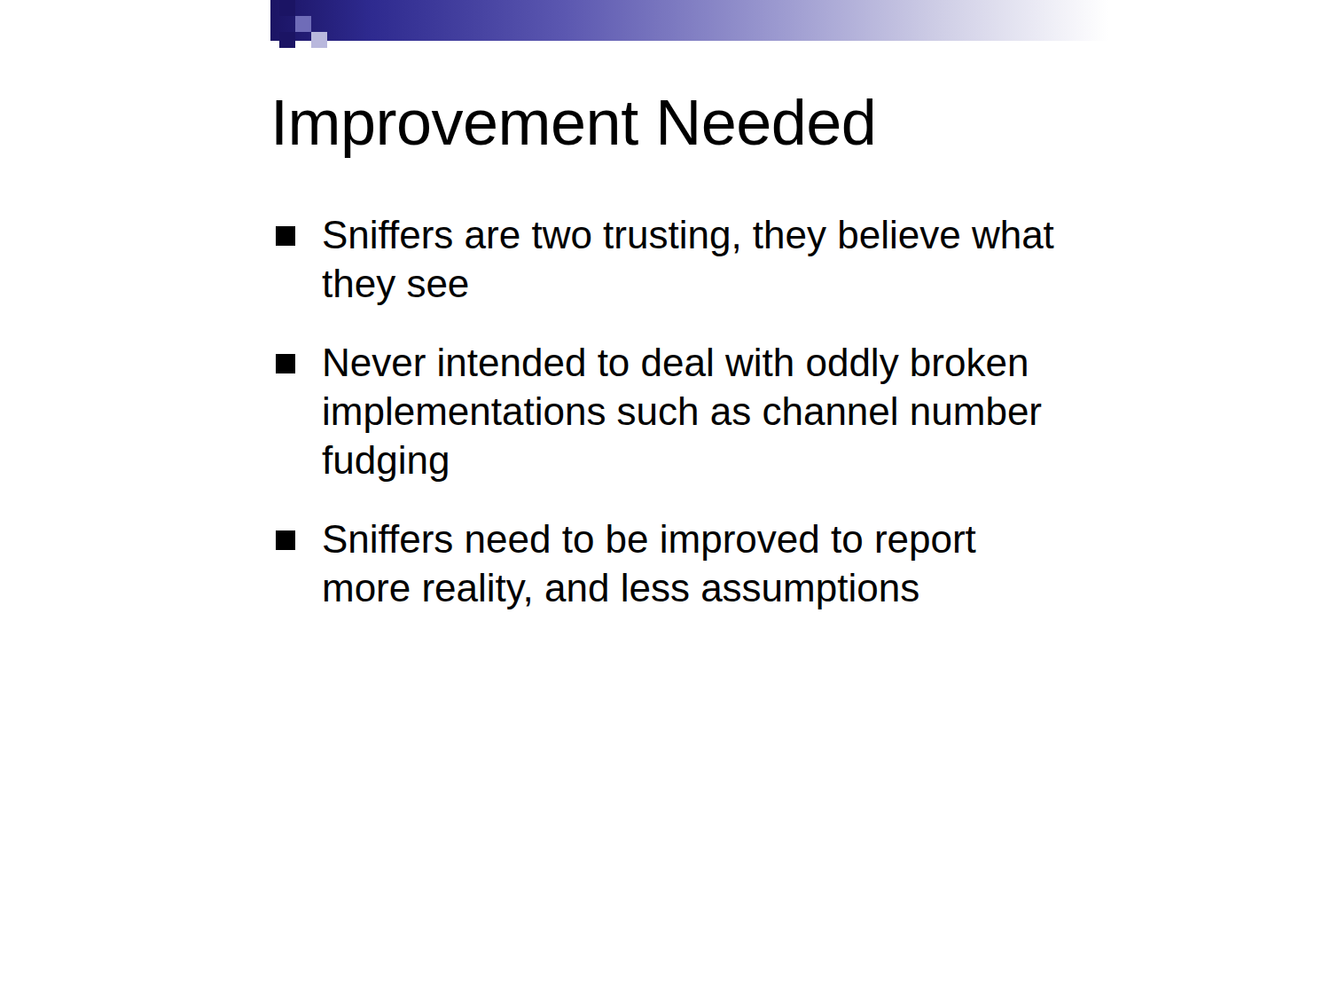Improvement Needed
Sniffers are two trusting, they believe what they see
Never intended to deal with oddly broken implementations such as channel number fudging
Sniffers need to be improved to report more reality, and less assumptions